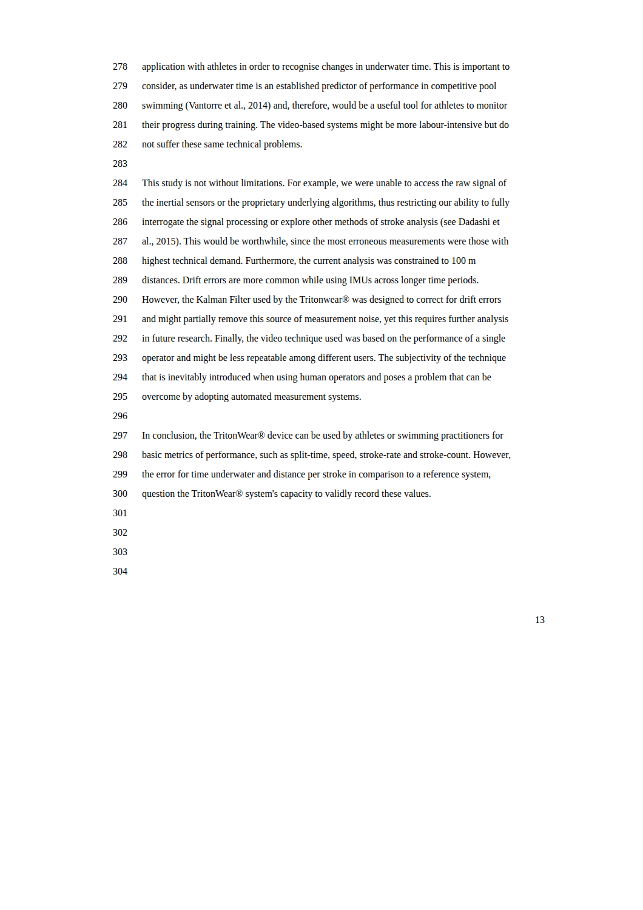application with athletes in order to recognise changes in underwater time. This is important to
consider, as underwater time is an established predictor of performance in competitive pool
swimming (Vantorre et al., 2014) and, therefore, would be a useful tool for athletes to monitor
their progress during training. The video-based systems might be more labour-intensive but do
not suffer these same technical problems.
This study is not without limitations. For example, we were unable to access the raw signal of
the inertial sensors or the proprietary underlying algorithms, thus restricting our ability to fully
interrogate the signal processing or explore other methods of stroke analysis (see Dadashi et
al., 2015). This would be worthwhile, since the most erroneous measurements were those with
highest technical demand. Furthermore, the current analysis was constrained to 100 m
distances. Drift errors are more common while using IMUs across longer time periods.
However, the Kalman Filter used by the Tritonwear® was designed to correct for drift errors
and might partially remove this source of measurement noise, yet this requires further analysis
in future research. Finally, the video technique used was based on the performance of a single
operator and might be less repeatable among different users. The subjectivity of the technique
that is inevitably introduced when using human operators and poses a problem that can be
overcome by adopting automated measurement systems.
In conclusion, the TritonWear® device can be used by athletes or swimming practitioners for
basic metrics of performance, such as split-time, speed, stroke-rate and stroke-count. However,
the error for time underwater and distance per stroke in comparison to a reference system,
question the TritonWear® system's capacity to validly record these values.
13